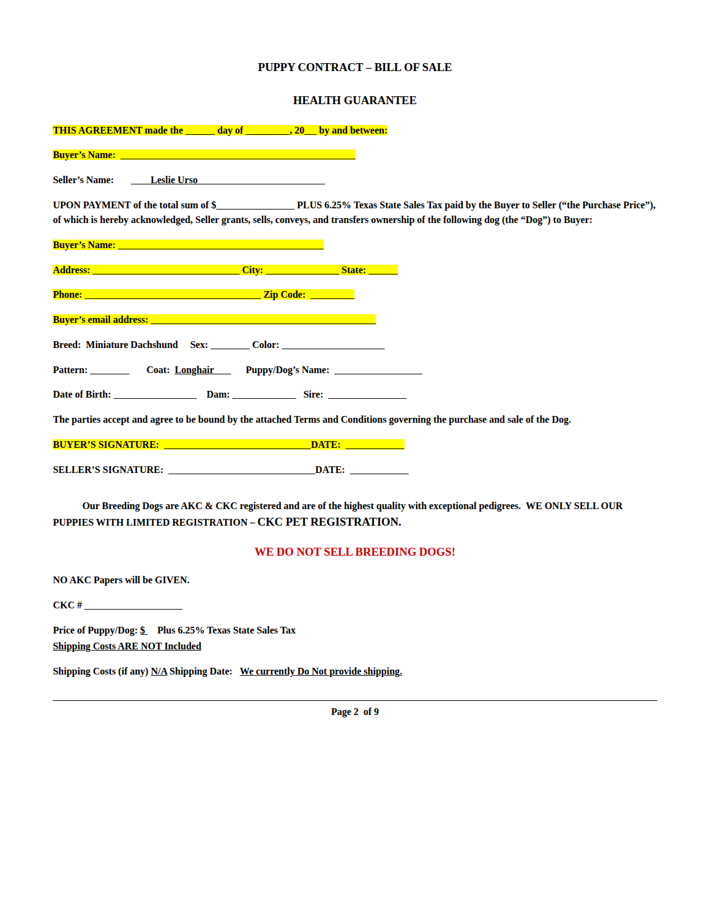PUPPY CONTRACT – BILL OF SALE
HEALTH GUARANTEE
THIS AGREEMENT made the day of , 20 by and between:
Buyer’s Name:
Seller’s Name: Leslie Urso
UPON PAYMENT of the total sum of $ PLUS 6.25% Texas State Sales Tax paid by the Buyer to Seller (“the Purchase Price”), of which is hereby acknowledged, Seller grants, sells, conveys, and transfers ownership of the following dog (the “Dog”) to Buyer:
Buyer’s Name:
Address: City: State:
Phone: Zip Code:
Buyer’s email address:
Breed: Miniature Dachshund Sex: Color:
Pattern: Coat: Longhair Puppy/Dog’s Name:
Date of Birth: Dam: Sire:
The parties accept and agree to be bound by the attached Terms and Conditions governing the purchase and sale of the Dog.
BUYER’S SIGNATURE: DATE:
SELLER’S SIGNATURE: DATE:
Our Breeding Dogs are AKC & CKC registered and are of the highest quality with exceptional pedigrees. WE ONLY SELL OUR PUPPIES WITH LIMITED REGISTRATION – CKC PET REGISTRATION.
WE DO NOT SELL BREEDING DOGS!
NO AKC Papers will be GIVEN.
CKC #
Price of Puppy/Dog: $ Plus 6.25% Texas State Sales Tax
Shipping Costs ARE NOT Included
Shipping Costs (if any) N/A Shipping Date: We currently Do Not provide shipping.
Page 2 of 9